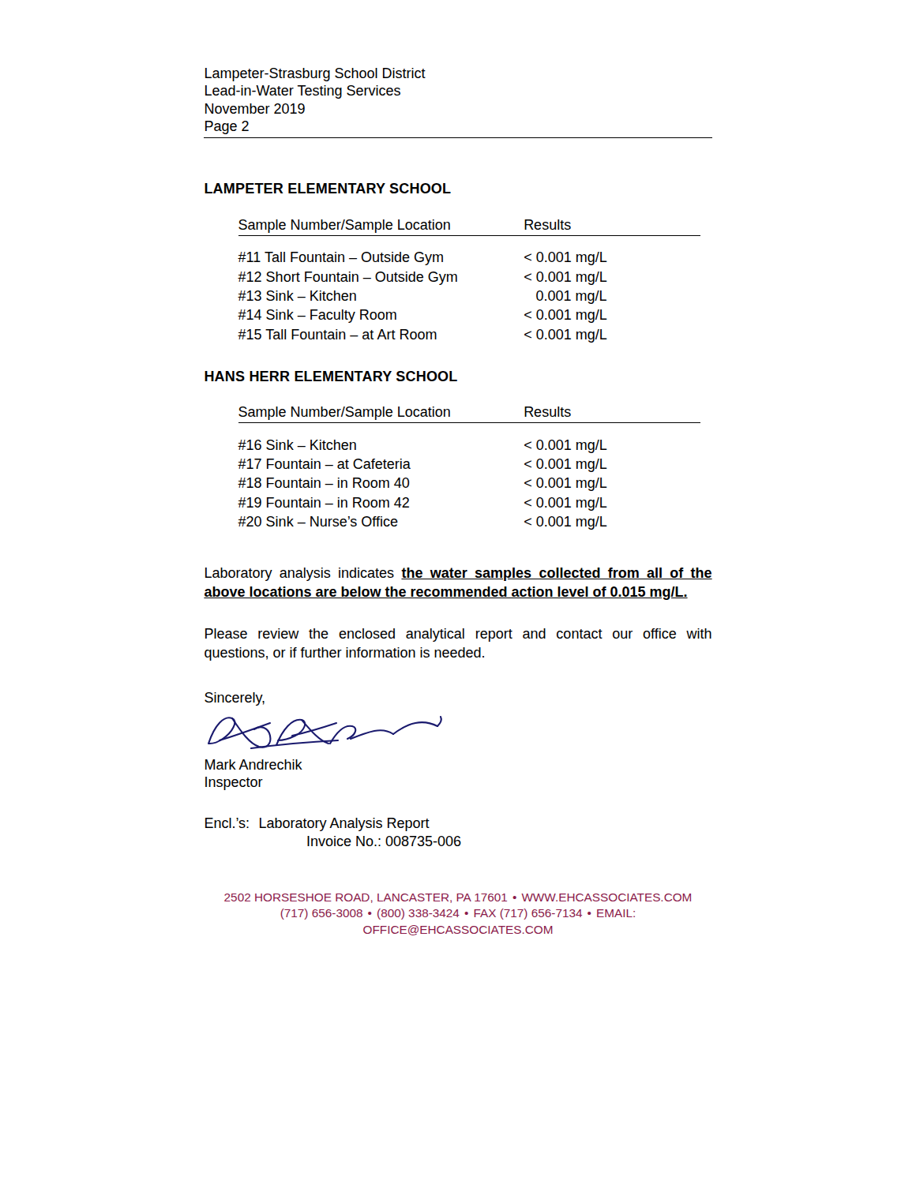Lampeter-Strasburg School District
Lead-in-Water Testing Services
November 2019
Page 2
LAMPETER ELEMENTARY SCHOOL
| Sample Number/Sample Location | Results |
| --- | --- |
| #11 Tall Fountain – Outside Gym | < 0.001 mg/L |
| #12 Short Fountain – Outside Gym | < 0.001 mg/L |
| #13 Sink – Kitchen | 0.001 mg/L |
| #14 Sink – Faculty Room | < 0.001 mg/L |
| #15 Tall Fountain – at Art Room | < 0.001 mg/L |
HANS HERR ELEMENTARY SCHOOL
| Sample Number/Sample Location | Results |
| --- | --- |
| #16 Sink – Kitchen | < 0.001 mg/L |
| #17 Fountain – at Cafeteria | < 0.001 mg/L |
| #18 Fountain – in Room 40 | < 0.001 mg/L |
| #19 Fountain – in Room 42 | < 0.001 mg/L |
| #20 Sink – Nurse’s Office | < 0.001 mg/L |
Laboratory analysis indicates the water samples collected from all of the above locations are below the recommended action level of 0.015 mg/L.
Please review the enclosed analytical report and contact our office with questions, or if further information is needed.
Sincerely,
Mark Andrechik
Inspector
Encl.’s: Laboratory Analysis ReportInvoice No.: 008735-006
2502 HORSESHOE ROAD, LANCASTER, PA 17601 • WWW.EHCASSOCIATES.COM
(717) 656-3008 • (800) 338-3424 • FAX (717) 656-7134 • EMAIL:
OFFICE@EHCASSOCIATES.COM